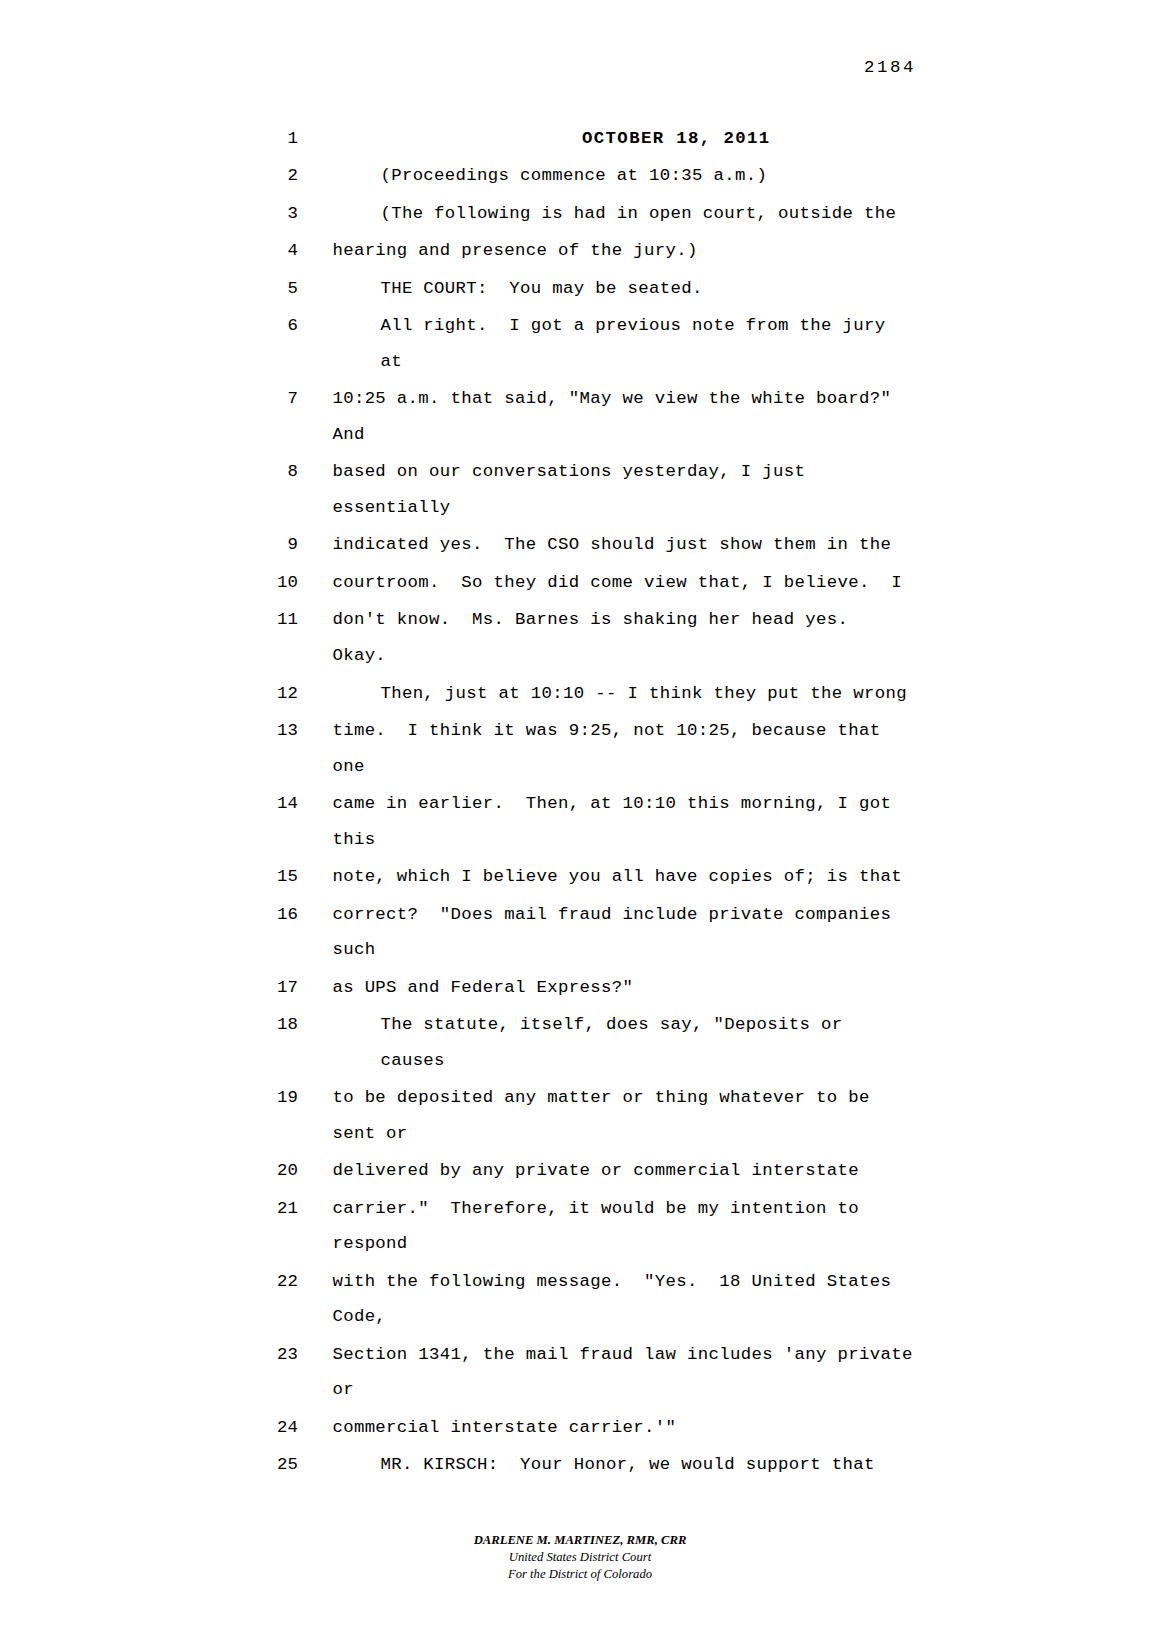2184
| 1 | OCTOBER 18, 2011 |
| 2 | (Proceedings commence at 10:35 a.m.) |
| 3 | (The following is had in open court, outside the |
| 4 | hearing and presence of the jury.) |
| 5 | THE COURT: You may be seated. |
| 6 | All right. I got a previous note from the jury at |
| 7 | 10:25 a.m. that said, "May we view the white board?" And |
| 8 | based on our conversations yesterday, I just essentially |
| 9 | indicated yes. The CSO should just show them in the |
| 10 | courtroom. So they did come view that, I believe. I |
| 11 | don't know. Ms. Barnes is shaking her head yes. Okay. |
| 12 | Then, just at 10:10 -- I think they put the wrong |
| 13 | time. I think it was 9:25, not 10:25, because that one |
| 14 | came in earlier. Then, at 10:10 this morning, I got this |
| 15 | note, which I believe you all have copies of; is that |
| 16 | correct? "Does mail fraud include private companies such |
| 17 | as UPS and Federal Express?" |
| 18 | The statute, itself, does say, "Deposits or causes |
| 19 | to be deposited any matter or thing whatever to be sent or |
| 20 | delivered by any private or commercial interstate |
| 21 | carrier." Therefore, it would be my intention to respond |
| 22 | with the following message. "Yes. 18 United States Code, |
| 23 | Section 1341, the mail fraud law includes 'any private or |
| 24 | commercial interstate carrier.'" |
| 25 | MR. KIRSCH: Your Honor, we would support that |
DARLENE M. MARTINEZ, RMR, CRR
United States District Court
For the District of Colorado